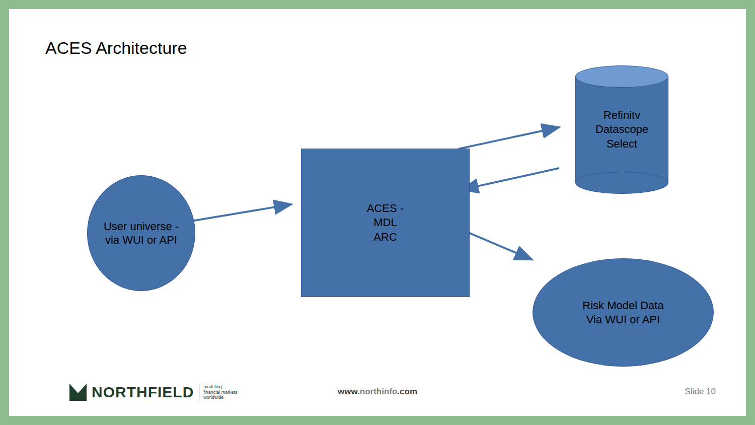ACES Architecture
User universe -via WUI or API
ACES -
MDL
ARC
Refinitv
Datascope
Select
Risk Model Data
Via WUI or API
NORTHFIELD
modeling
financial markets
worldwide
www. northinfo.com
Slide 10